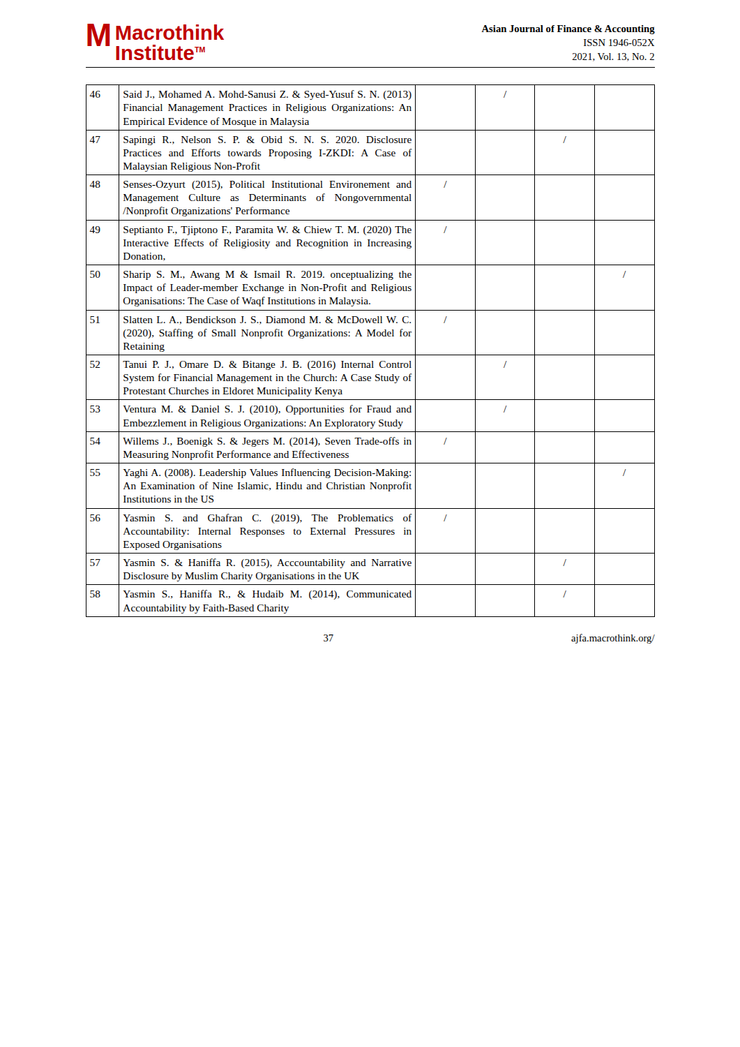M Macrothink InstituteTM
Asian Journal of Finance & Accounting
ISSN 1946-052X
2021, Vol. 13, No. 2
| 46 | Said J., Mohamed A. Mohd-Sanusi Z. & Syed-Yusuf S. N. (2013) Financial Management Practices in Religious Organizations: An Empirical Evidence of Mosque in Malaysia | | / | | |
| 47 | Sapingi R., Nelson S. P. & Obid S. N. S. 2020. Disclosure Practices and Efforts towards Proposing I-ZKDI: A Case of Malaysian Religious Non-Profit | | | / | |
| 48 | Senses-Ozyurt (2015), Political Institutional Environement and Management Culture as Determinants of Nongovernmental /Nonprofit Organizations' Performance | / | | | |
| 49 | Septianto F., Tjiptono F., Paramita W. & Chiew T. M. (2020) The Interactive Effects of Religiosity and Recognition in Increasing Donation, | / | | | |
| 50 | Sharip S. M., Awang M & Ismail R. 2019. onceptualizing the Impact of Leader-member Exchange in Non-Profit and Religious Organisations: The Case of Waqf Institutions in Malaysia. | | | | / |
| 51 | Slatten L. A., Bendickson J. S., Diamond M. & McDowell W. C. (2020), Staffing of Small Nonprofit Organizations: A Model for Retaining | / | | | |
| 52 | Tanui P. J., Omare D. & Bitange J. B. (2016) Internal Control System for Financial Management in the Church: A Case Study of Protestant Churches in Eldoret Municipality Kenya | | / | | |
| 53 | Ventura M. & Daniel S. J. (2010), Opportunities for Fraud and Embezzlement in Religious Organizations: An Exploratory Study | | / | | |
| 54 | Willems J., Boenigk S. & Jegers M. (2014), Seven Trade-offs in Measuring Nonprofit Performance and Effectiveness | / | | | |
| 55 | Yaghi A. (2008). Leadership Values Influencing Decision-Making: An Examination of Nine Islamic, Hindu and Christian Nonprofit Institutions in the US | | | | / |
| 56 | Yasmin S. and Ghafran C. (2019), The Problematics of Accountability: Internal Responses to External Pressures in Exposed Organisations | / | | | |
| 57 | Yasmin S. & Haniffa R. (2015), Acccountability and Narrative Disclosure by Muslim Charity Organisations in the UK | | | / | |
| 58 | Yasmin S., Haniffa R., & Hudaib M. (2014), Communicated Accountability by Faith-Based Charity | | | / | |
37 ajfa.macrothink.org/